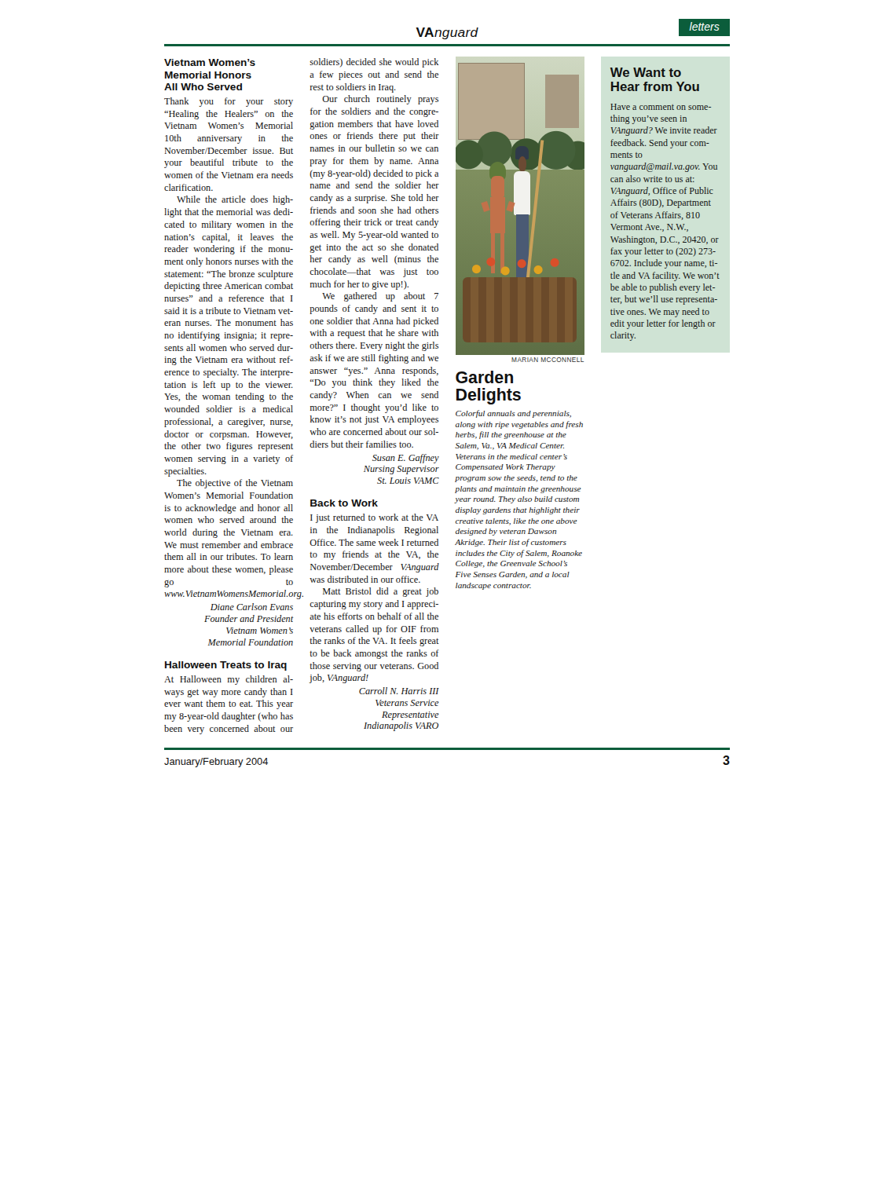VA nguard
letters
Vietnam Women’s
Memorial Honors
All Who Served
Thank you for your story “Healing the Healers” on the Vietnam Women’s Memorial 10th anniversary in the November/December issue. But your beautiful tribute to the women of the Vietnam era needs clarification.
While the article does highlight that the memorial was dedicated to military women in the nation’s capital, it leaves the reader wondering if the monument only honors nurses with the statement: “The bronze sculpture depicting three American combat nurses” and a reference that I said it is a tribute to Vietnam veteran nurses. The monument has no identifying insignia; it represents all women who served during the Vietnam era without reference to specialty. The interpretation is left up to the viewer. Yes, the woman tending to the wounded soldier is a medical professional, a caregiver, nurse, doctor or corpsman. However, the other two figures represent women serving in a variety of specialties.
The objective of the Vietnam Women’s Memorial Foundation is to acknowledge and honor all women who served around the world during the Vietnam era. We must remember and embrace them all in our tributes. To learn more about these women, please go to www.VietnamWomensMemorial.org.
Diane Carlson Evans
Founder and President
Vietnam Women’s
Memorial Foundation
Halloween Treats to Iraq
At Halloween my children always get way more candy than I ever want them to eat. This year my 8-year-old daughter (who has been very concerned about our soldiers) decided she would pick a few pieces out and send the rest to soldiers in Iraq.
Our church routinely prays for the soldiers and the congregation members that have loved ones or friends there put their names in our bulletin so we can pray for them by name. Anna (my 8-year-old) decided to pick a name and send the soldier her candy as a surprise. She told her friends and soon she had others offering their trick or treat candy as well. My 5-year-old wanted to get into the act so she donated her candy as well (minus the chocolate—that was just too much for her to give up!).
We gathered up about 7 pounds of candy and sent it to one soldier that Anna had picked with a request that he share with others there. Every night the girls ask if we are still fighting and we answer “yes.” Anna responds, “Do you think they liked the candy? When can we send more?” I thought you’d like to know it’s not just VA employees who are concerned about our soldiers but their families too.
Susan E. Gaffney
Nursing Supervisor
St. Louis VAMC
Back to Work
I just returned to work at the VA in the Indianapolis Regional Office. The same week I returned to my friends at the VA, the November/December VAnguard was distributed in our office.
Matt Bristol did a great job capturing my story and I appreciate his efforts on behalf of all the veterans called up for OIF from the ranks of the VA. It feels great to be back amongst the ranks of those serving our veterans. Good job, VAnguard!
Carroll N. Harris III
Veterans Service
Representative
Indianapolis VARO
MARIAN MCCONNELL
Garden Delights
Colorful annuals and perennials, along with ripe vegetables and fresh herbs, fill the greenhouse at the Salem, Va., VA Medical Center. Veterans in the medical center’s Compensated Work Therapy program sow the seeds, tend to the plants and maintain the greenhouse year round. They also build custom display gardens that highlight their creative talents, like the one above designed by veteran Dawson Akridge. Their list of customers includes the City of Salem, Roanoke College, the Greenvale School’s Five Senses Garden, and a local landscape contractor.
We Want to
Hear from You
Have a comment on something you’ve seen in VAnguard? We invite reader feedback. Send your comments to vanguard@mail.va.gov. You can also write to us at: VAnguard, Office of Public Affairs (80D), Department of Veterans Affairs, 810 Vermont Ave., N.W., Washington, D.C., 20420, or fax your letter to (202) 273-6702. Include your name, title and VA facility. We won’t be able to publish every letter, but we’ll use representative ones. We may need to edit your letter for length or clarity.
January/February 2004
3